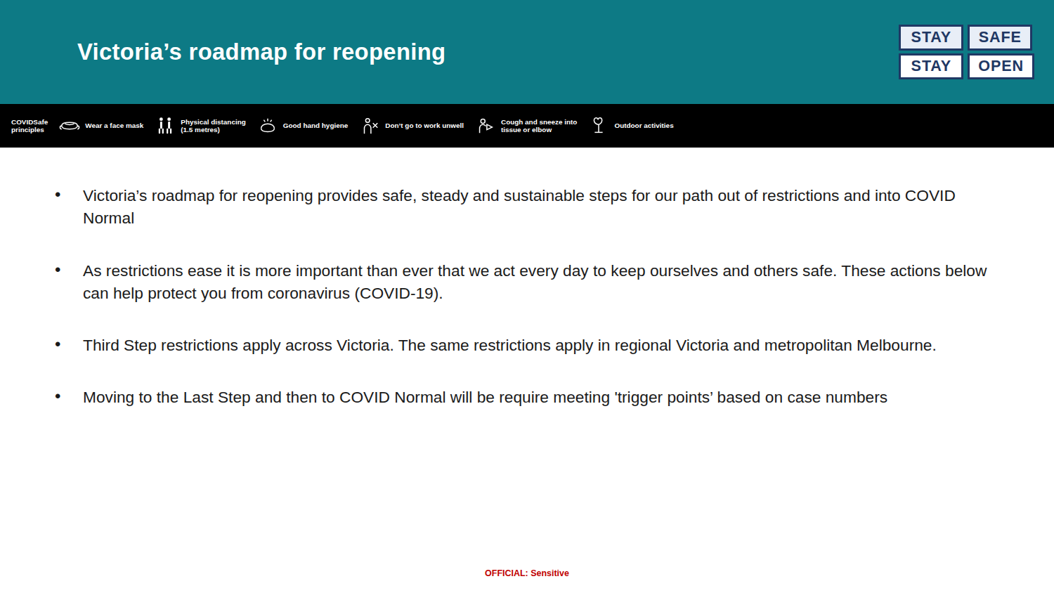Victoria’s roadmap for reopening
STAY SAFE
STAY OPEN
COVIDSafe principles
Wear a face mask
Physical distancing (1.5 metres)
Good hand hygiene
Don’t go to work unwell
Cough and sneeze into tissue or elbow
Outdoor activities
Victoria’s roadmap for reopening provides safe, steady and sustainable steps for our path out of restrictions and into COVID Normal
As restrictions ease it is more important than ever that we act every day to keep ourselves and others safe. These actions below can help protect you from coronavirus (COVID-19).
Third Step restrictions apply across Victoria. The same restrictions apply in regional Victoria and metropolitan Melbourne.
Moving to the Last Step and then to COVID Normal will be require meeting 'trigger points’ based on case numbers
OFFICIAL: Sensitive